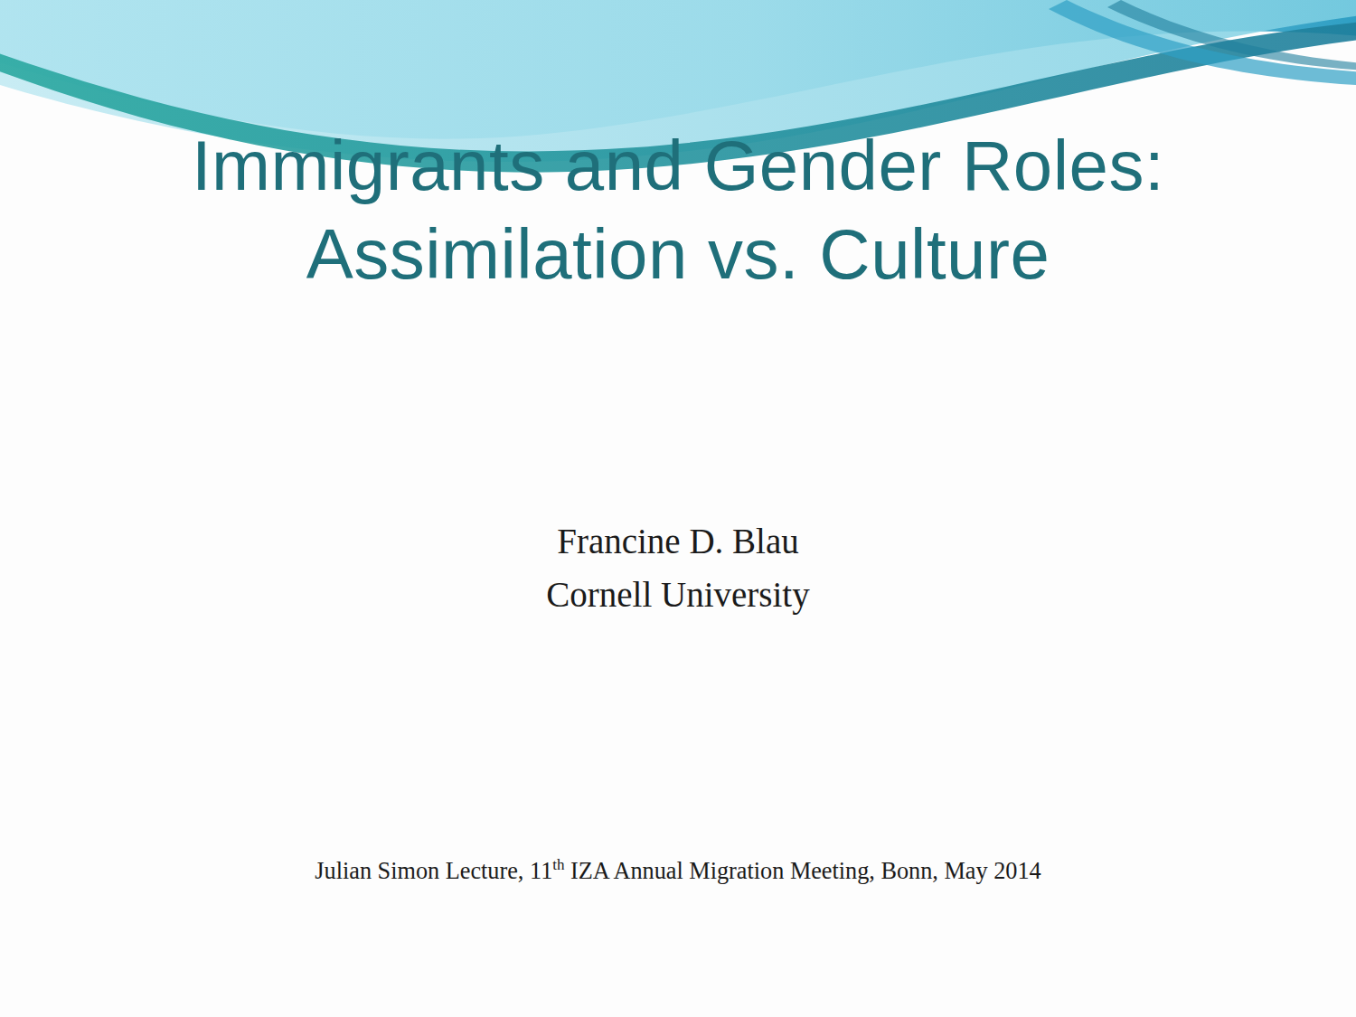Immigrants and Gender Roles:
Assimilation vs. Culture
Francine D. Blau
Cornell University
Julian Simon Lecture, 11th IZA Annual Migration Meeting, Bonn, May 2014